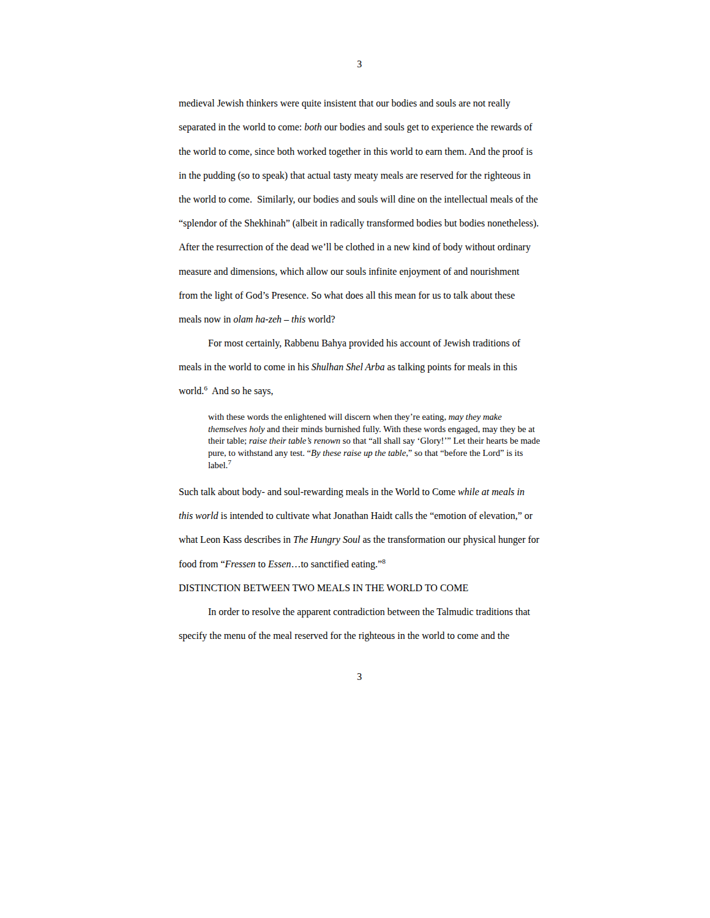3
medieval Jewish thinkers were quite insistent that our bodies and souls are not really separated in the world to come: both our bodies and souls get to experience the rewards of the world to come, since both worked together in this world to earn them. And the proof is in the pudding (so to speak) that actual tasty meaty meals are reserved for the righteous in the world to come. Similarly, our bodies and souls will dine on the intellectual meals of the “splendor of the Shekhinah” (albeit in radically transformed bodies but bodies nonetheless). After the resurrection of the dead we’ll be clothed in a new kind of body without ordinary measure and dimensions, which allow our souls infinite enjoyment of and nourishment from the light of God’s Presence. So what does all this mean for us to talk about these meals now in olam ha-zeh – this world?
For most certainly, Rabbenu Bahya provided his account of Jewish traditions of meals in the world to come in his Shulhan Shel Arba as talking points for meals in this world.6 And so he says,
with these words the enlightened will discern when they’re eating, may they make themselves holy and their minds burnished fully. With these words engaged, may they be at their table; raise their table’s renown so that “all shall say ‘Glory!’” Let their hearts be made pure, to withstand any test. “By these raise up the table,” so that “before the Lord” is its label.7
Such talk about body- and soul-rewarding meals in the World to Come while at meals in this world is intended to cultivate what Jonathan Haidt calls the “emotion of elevation,” or what Leon Kass describes in The Hungry Soul as the transformation our physical hunger for food from “Fressen to Essen…to sanctified eating.”8
Distinction between two meals in the world to come
In order to resolve the apparent contradiction between the Talmudic traditions that specify the menu of the meal reserved for the righteous in the world to come and the
3